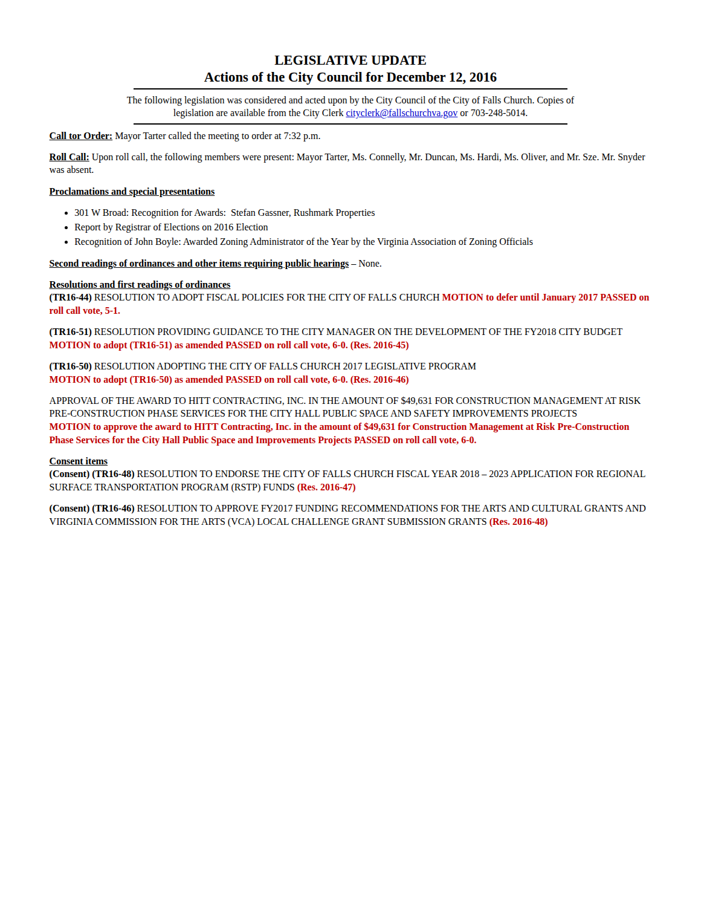LEGISLATIVE UPDATEActions of the City Council for December 12, 2016
The following legislation was considered and acted upon by the City Council of the City of Falls Church. Copies of legislation are available from the City Clerk cityclerk@fallschurchva.gov or 703-248-5014.
Call tor Order: Mayor Tarter called the meeting to order at 7:32 p.m.
Roll Call: Upon roll call, the following members were present: Mayor Tarter, Ms. Connelly, Mr. Duncan, Ms. Hardi, Ms. Oliver, and Mr. Sze. Mr. Snyder was absent.
Proclamations and special presentations
301 W Broad: Recognition for Awards: Stefan Gassner, Rushmark Properties
Report by Registrar of Elections on 2016 Election
Recognition of John Boyle: Awarded Zoning Administrator of the Year by the Virginia Association of Zoning Officials
Second readings of ordinances and other items requiring public hearings – None.
Resolutions and first readings of ordinances
(TR16-44) RESOLUTION TO ADOPT FISCAL POLICIES FOR THE CITY OF FALLS CHURCH MOTION to defer until January 2017 PASSED on roll call vote, 5-1.
(TR16-51) RESOLUTION PROVIDING GUIDANCE TO THE CITY MANAGER ON THE DEVELOPMENT OF THE FY2018 CITY BUDGET MOTION to adopt (TR16-51) as amended PASSED on roll call vote, 6-0. (Res. 2016-45)
(TR16-50) RESOLUTION ADOPTING THE CITY OF FALLS CHURCH 2017 LEGISLATIVE PROGRAM
MOTION to adopt (TR16-50) as amended PASSED on roll call vote, 6-0. (Res. 2016-46)
APPROVAL OF THE AWARD TO HITT CONTRACTING, INC. IN THE AMOUNT OF $49,631 FOR CONSTRUCTION MANAGEMENT AT RISK PRE-CONSTRUCTION PHASE SERVICES FOR THE CITY HALL PUBLIC SPACE AND SAFETY IMPROVEMENTS PROJECTS
MOTION to approve the award to HITT Contracting, Inc. in the amount of $49,631 for Construction Management at Risk Pre-Construction Phase Services for the City Hall Public Space and Improvements Projects PASSED on roll call vote, 6-0.
Consent items
(Consent) (TR16-48) RESOLUTION TO ENDORSE THE CITY OF FALLS CHURCH FISCAL YEAR 2018 – 2023 APPLICATION FOR REGIONAL SURFACE TRANSPORTATION PROGRAM (RSTP) FUNDS (Res. 2016-47)
(Consent) (TR16-46) RESOLUTION TO APPROVE FY2017 FUNDING RECOMMENDATIONS FOR THE ARTS AND CULTURAL GRANTS AND VIRGINIA COMMISSION FOR THE ARTS (VCA) LOCAL CHALLENGE GRANT SUBMISSION GRANTS (Res. 2016-48)